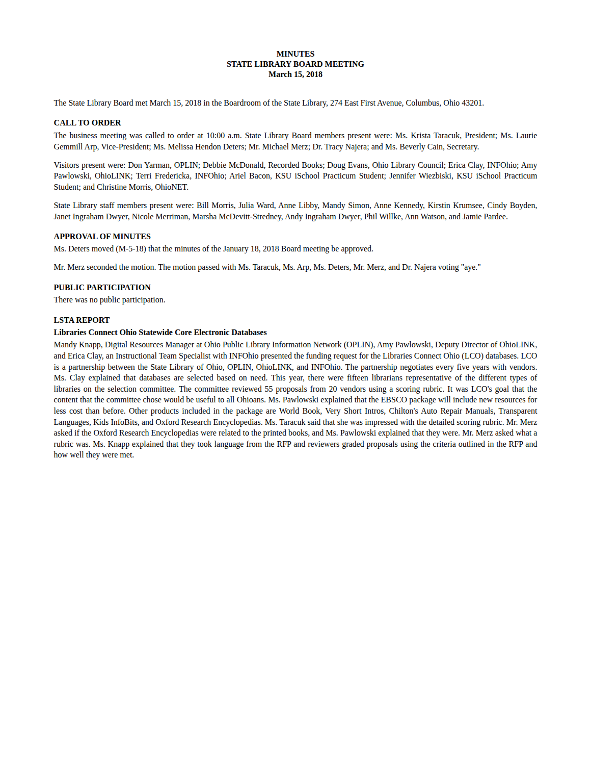MINUTES
STATE LIBRARY BOARD MEETING
March 15, 2018
The State Library Board met March 15, 2018 in the Boardroom of the State Library, 274 East First Avenue, Columbus, Ohio 43201.
Call to Order
The business meeting was called to order at 10:00 a.m. State Library Board members present were: Ms. Krista Taracuk, President; Ms. Laurie Gemmill Arp, Vice-President; Ms. Melissa Hendon Deters; Mr. Michael Merz; Dr. Tracy Najera; and Ms. Beverly Cain, Secretary.
Visitors present were: Don Yarman, OPLIN; Debbie McDonald, Recorded Books; Doug Evans, Ohio Library Council; Erica Clay, INFOhio; Amy Pawlowski, OhioLINK; Terri Fredericka, INFOhio; Ariel Bacon, KSU iSchool Practicum Student; Jennifer Wiezbiski, KSU iSchool Practicum Student; and Christine Morris, OhioNET.
State Library staff members present were: Bill Morris, Julia Ward, Anne Libby, Mandy Simon, Anne Kennedy, Kirstin Krumsee, Cindy Boyden, Janet Ingraham Dwyer, Nicole Merriman, Marsha McDevitt-Stredney, Andy Ingraham Dwyer, Phil Willke, Ann Watson, and Jamie Pardee.
Approval of Minutes
Ms. Deters moved (M-5-18) that the minutes of the January 18, 2018 Board meeting be approved.
Mr. Merz seconded the motion. The motion passed with Ms. Taracuk, Ms. Arp, Ms. Deters, Mr. Merz, and Dr. Najera voting "aye."
Public Participation
There was no public participation.
LSTA Report
Libraries Connect Ohio Statewide Core Electronic Databases
Mandy Knapp, Digital Resources Manager at Ohio Public Library Information Network (OPLIN), Amy Pawlowski, Deputy Director of OhioLINK, and Erica Clay, an Instructional Team Specialist with INFOhio presented the funding request for the Libraries Connect Ohio (LCO) databases. LCO is a partnership between the State Library of Ohio, OPLIN, OhioLINK, and INFOhio. The partnership negotiates every five years with vendors. Ms. Clay explained that databases are selected based on need. This year, there were fifteen librarians representative of the different types of libraries on the selection committee. The committee reviewed 55 proposals from 20 vendors using a scoring rubric. It was LCO's goal that the content that the committee chose would be useful to all Ohioans. Ms. Pawlowski explained that the EBSCO package will include new resources for less cost than before. Other products included in the package are World Book, Very Short Intros, Chilton's Auto Repair Manuals, Transparent Languages, Kids InfoBits, and Oxford Research Encyclopedias. Ms. Taracuk said that she was impressed with the detailed scoring rubric. Mr. Merz asked if the Oxford Research Encyclopedias were related to the printed books, and Ms. Pawlowski explained that they were. Mr. Merz asked what a rubric was. Ms. Knapp explained that they took language from the RFP and reviewers graded proposals using the criteria outlined in the RFP and how well they were met.